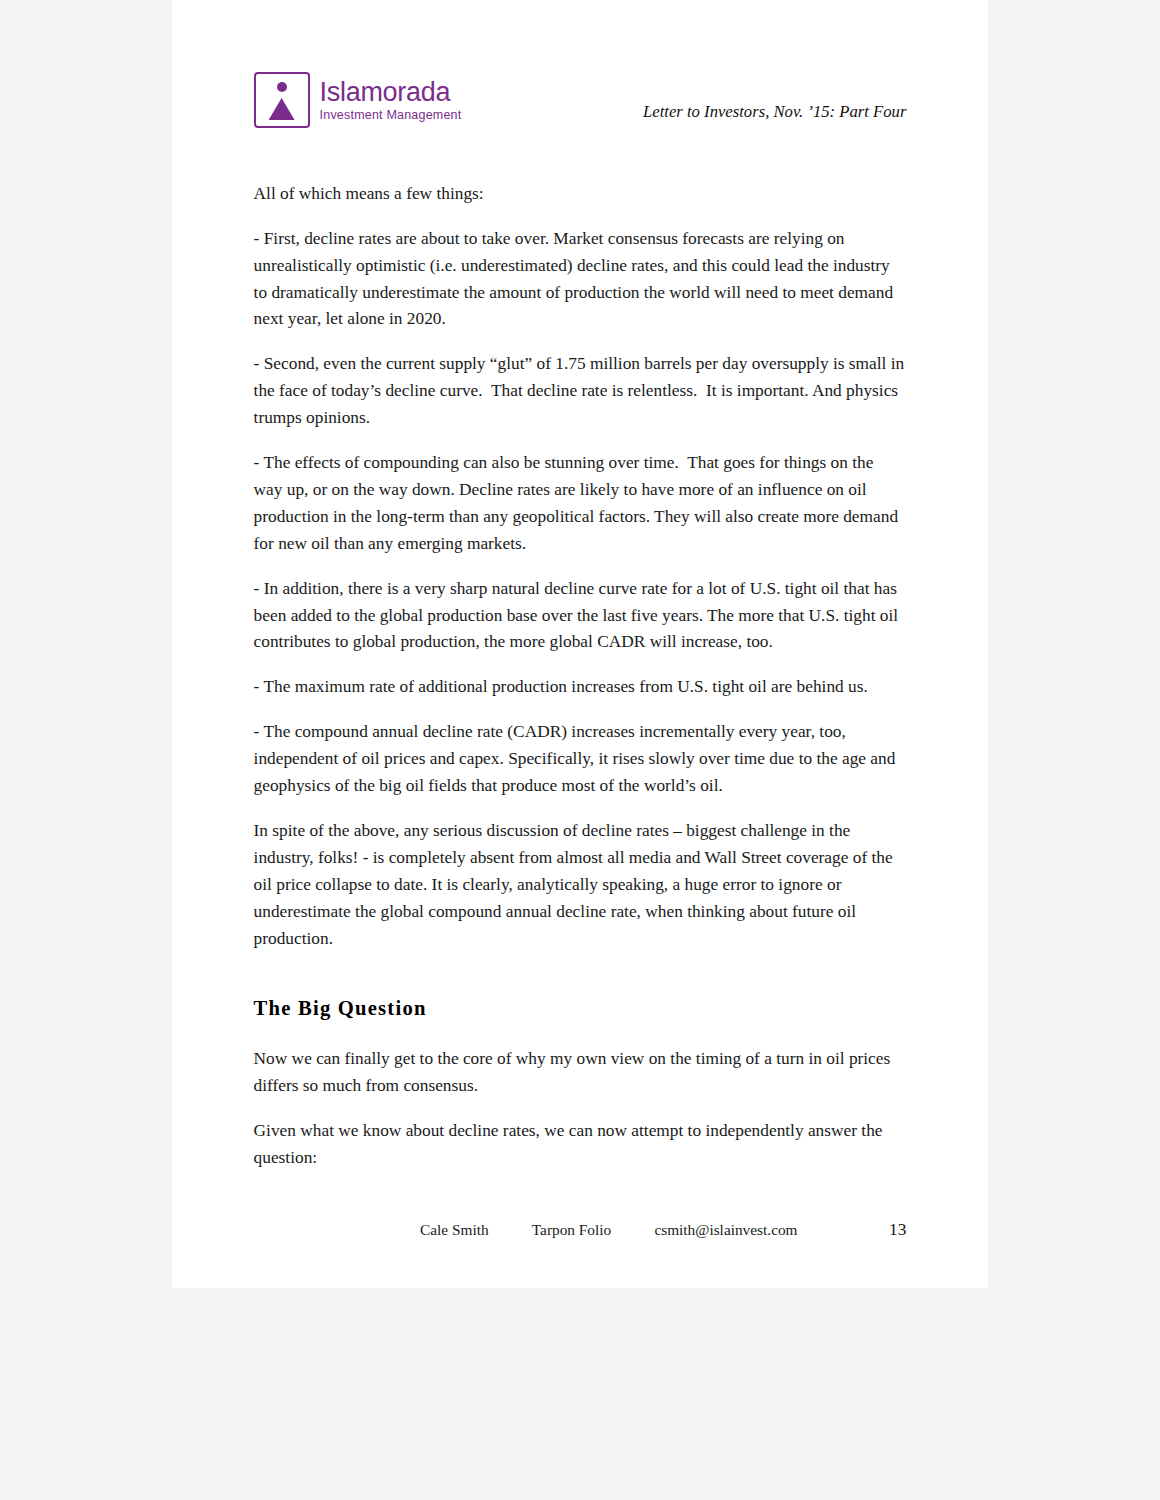Islamorada
Investment Management
Letter to Investors, Nov. ’15: Part Four
All of which means a few things:
- First, decline rates are about to take over. Market consensus forecasts are relying on unrealistically optimistic (i.e. underestimated) decline rates, and this could lead the industry to dramatically underestimate the amount of production the world will need to meet demand next year, let alone in 2020.
- Second, even the current supply “glut” of 1.75 million barrels per day oversupply is small in the face of today’s decline curve. That decline rate is relentless. It is important. And physics trumps opinions.
- The effects of compounding can also be stunning over time. That goes for things on the way up, or on the way down. Decline rates are likely to have more of an influence on oil production in the long-term than any geopolitical factors. They will also create more demand for new oil than any emerging markets.
- In addition, there is a very sharp natural decline curve rate for a lot of U.S. tight oil that has been added to the global production base over the last five years. The more that U.S. tight oil contributes to global production, the more global CADR will increase, too.
- The maximum rate of additional production increases from U.S. tight oil are behind us.
- The compound annual decline rate (CADR) increases incrementally every year, too, independent of oil prices and capex. Specifically, it rises slowly over time due to the age and geophysics of the big oil fields that produce most of the world’s oil.
In spite of the above, any serious discussion of decline rates – biggest challenge in the industry, folks! - is completely absent from almost all media and Wall Street coverage of the oil price collapse to date. It is clearly, analytically speaking, a huge error to ignore or underestimate the global compound annual decline rate, when thinking about future oil production.
The Big Question
Now we can finally get to the core of why my own view on the timing of a turn in oil prices differs so much from consensus.
Given what we know about decline rates, we can now attempt to independently answer the question:
Cale Smith Tarpon Folio csmith@islainvest.com
13